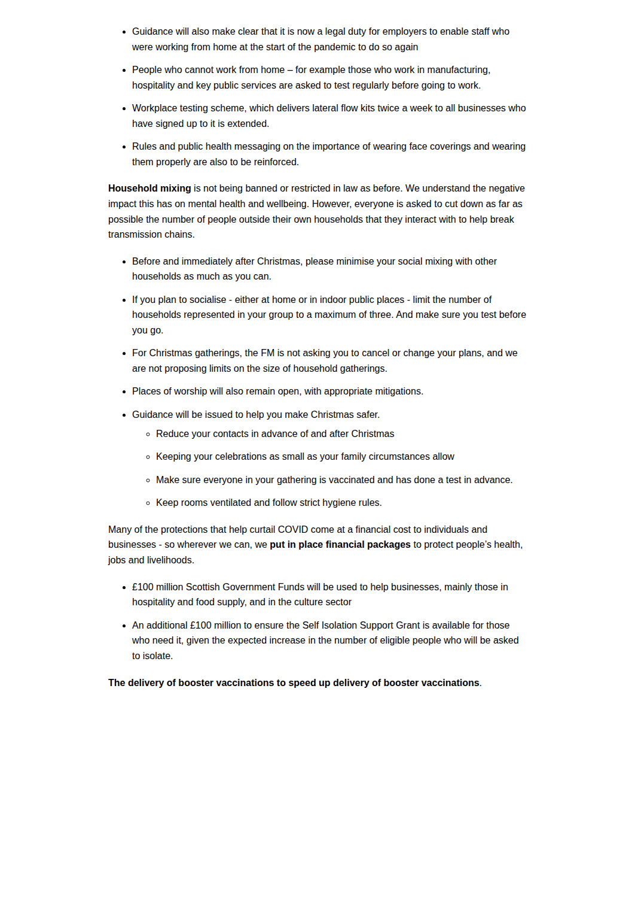Guidance will also make clear that it is now a legal duty for employers to enable staff who were working from home at the start of the pandemic to do so again
People who cannot work from home – for example those who work in manufacturing, hospitality and key public services are asked to test regularly before going to work.
Workplace testing scheme, which delivers lateral flow kits twice a week to all businesses who have signed up to it is extended.
Rules and public health messaging on the importance of wearing face coverings and wearing them properly are also to be reinforced.
Household mixing is not being banned or restricted in law as before. We understand the negative impact this has on mental health and wellbeing. However, everyone is asked to cut down as far as possible the number of people outside their own households that they interact with to help break transmission chains.
Before and immediately after Christmas, please minimise your social mixing with other households as much as you can.
If you plan to socialise - either at home or in indoor public places - limit the number of households represented in your group to a maximum of three. And make sure you test before you go.
For Christmas gatherings, the FM is not asking you to cancel or change your plans, and we are not proposing limits on the size of household gatherings.
Places of worship will also remain open, with appropriate mitigations.
Guidance will be issued to help you make Christmas safer.
Reduce your contacts in advance of and after Christmas
Keeping your celebrations as small as your family circumstances allow
Make sure everyone in your gathering is vaccinated and has done a test in advance.
Keep rooms ventilated and follow strict hygiene rules.
Many of the protections that help curtail COVID come at a financial cost to individuals and businesses - so wherever we can, we put in place financial packages to protect people’s health, jobs and livelihoods.
£100 million Scottish Government Funds will be used to help businesses, mainly those in hospitality and food supply, and in the culture sector
An additional £100 million to ensure the Self Isolation Support Grant is available for those who need it, given the expected increase in the number of eligible people who will be asked to isolate.
The delivery of booster vaccinations to speed up delivery of booster vaccinations.